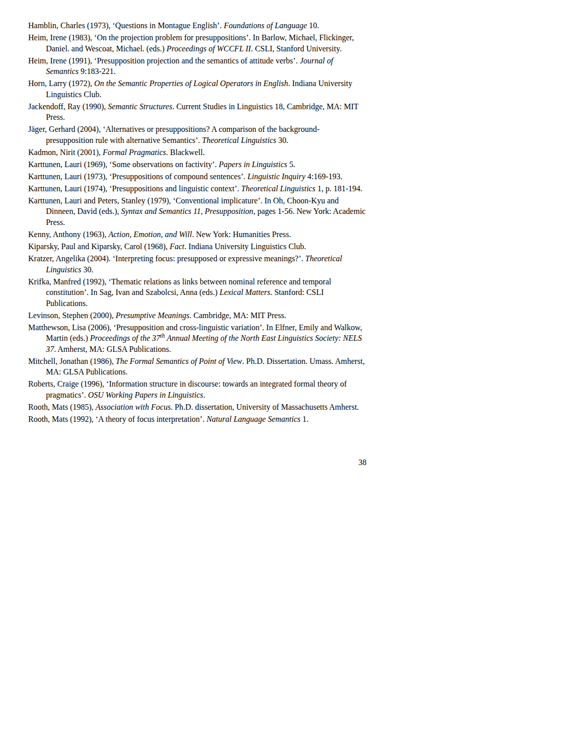Hamblin, Charles (1973), ‘Questions in Montague English’. Foundations of Language 10.
Heim, Irene (1983), ‘On the projection problem for presuppositions’. In Barlow, Michael, Flickinger, Daniel. and Wescoat, Michael. (eds.) Proceedings of WCCFL II. CSLI, Stanford University.
Heim, Irene (1991), ‘Presupposition projection and the semantics of attitude verbs’. Journal of Semantics 9:183-221.
Horn, Larry (1972), On the Semantic Properties of Logical Operators in English. Indiana University Linguistics Club.
Jackendoff, Ray (1990), Semantic Structures. Current Studies in Linguistics 18, Cambridge, MA: MIT Press.
Jäger, Gerhard (2004), ‘Alternatives or presuppositions? A comparison of the background-presupposition rule with alternative Semantics’. Theoretical Linguistics 30.
Kadmon, Nirit (2001), Formal Pragmatics. Blackwell.
Karttunen, Lauri (1969), ‘Some observations on factivity’. Papers in Linguistics 5.
Karttunen, Lauri (1973), ‘Presuppositions of compound sentences’. Linguistic Inquiry 4:169-193.
Karttunen, Lauri (1974), ‘Presuppositions and linguistic context’. Theoretical Linguistics 1, p. 181-194.
Karttunen, Lauri and Peters, Stanley (1979), ‘Conventional implicature’. In Oh, Choon-Kyu and Dinneen, David (eds.), Syntax and Semantics 11, Presupposition, pages 1-56. New York: Academic Press.
Kenny, Anthony (1963), Action, Emotion, and Will. New York: Humanities Press.
Kiparsky, Paul and Kiparsky, Carol (1968), Fact. Indiana University Linguistics Club.
Kratzer, Angelika (2004). ‘Interpreting focus: presupposed or expressive meanings?’. Theoretical Linguistics 30.
Krifka, Manfred (1992), ‘Thematic relations as links between nominal reference and temporal constitution’. In Sag, Ivan and Szabolcsi, Anna (eds.) Lexical Matters. Stanford: CSLI Publications.
Levinson, Stephen (2000), Presumptive Meanings. Cambridge, MA: MIT Press.
Matthewson, Lisa (2006), ‘Presupposition and cross-linguistic variation’. In Elfner, Emily and Walkow, Martin (eds.) Proceedings of the 37th Annual Meeting of the North East Linguistics Society: NELS 37. Amherst, MA: GLSA Publications.
Mitchell, Jonathan (1986), The Formal Semantics of Point of View. Ph.D. Dissertation. Umass. Amherst, MA: GLSA Publications.
Roberts, Craige (1996), ‘Information structure in discourse: towards an integrated formal theory of pragmatics’. OSU Working Papers in Linguistics.
Rooth, Mats (1985), Association with Focus. Ph.D. dissertation, University of Massachusetts Amherst.
Rooth, Mats (1992), ‘A theory of focus interpretation’. Natural Language Semantics 1.
38